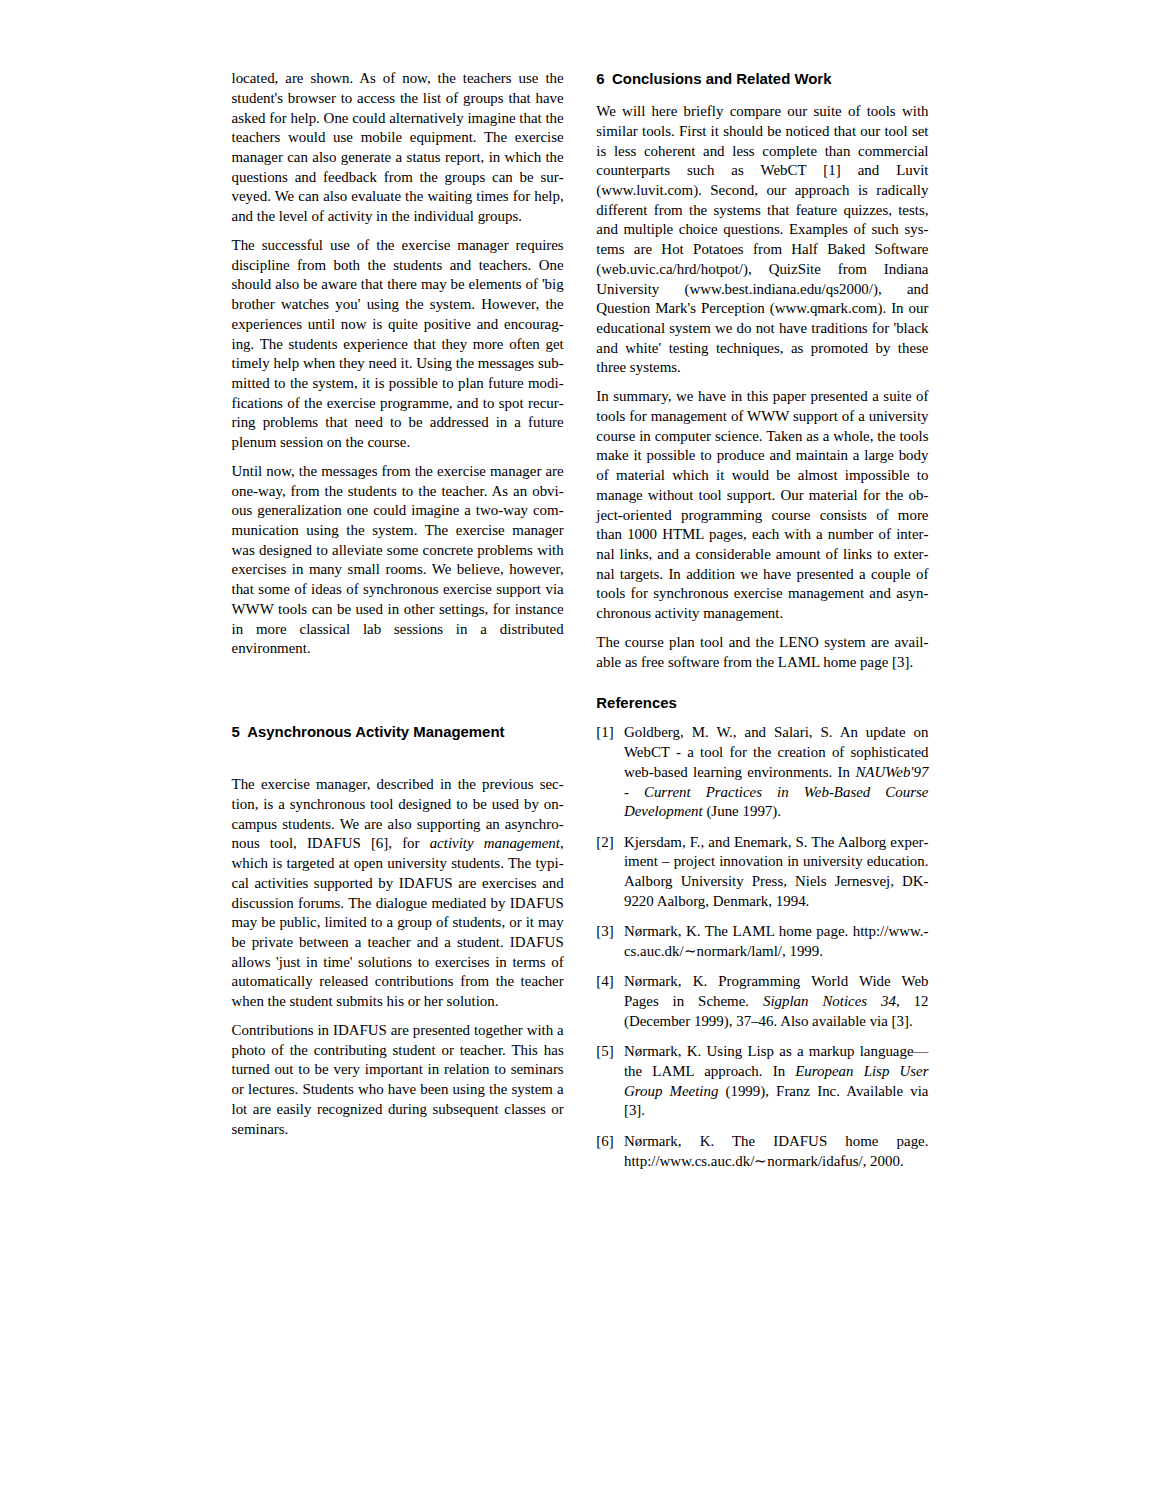located, are shown. As of now, the teachers use the student's browser to access the list of groups that have asked for help. One could alternatively imagine that the teachers would use mobile equipment. The exercise manager can also generate a status report, in which the questions and feedback from the groups can be surveyed. We can also evaluate the waiting times for help, and the level of activity in the individual groups.
The successful use of the exercise manager requires discipline from both the students and teachers. One should also be aware that there may be elements of 'big brother watches you' using the system. However, the experiences until now is quite positive and encouraging. The students experience that they more often get timely help when they need it. Using the messages submitted to the system, it is possible to plan future modifications of the exercise programme, and to spot recurring problems that need to be addressed in a future plenum session on the course.
Until now, the messages from the exercise manager are one-way, from the students to the teacher. As an obvious generalization one could imagine a two-way communication using the system. The exercise manager was designed to alleviate some concrete problems with exercises in many small rooms. We believe, however, that some of ideas of synchronous exercise support via WWW tools can be used in other settings, for instance in more classical lab sessions in a distributed environment.
5 Asynchronous Activity Management
The exercise manager, described in the previous section, is a synchronous tool designed to be used by on-campus students. We are also supporting an asynchronous tool, IDAFUS [6], for activity management, which is targeted at open university students. The typical activities supported by IDAFUS are exercises and discussion forums. The dialogue mediated by IDAFUS may be public, limited to a group of students, or it may be private between a teacher and a student. IDAFUS allows 'just in time' solutions to exercises in terms of automatically released contributions from the teacher when the student submits his or her solution.
Contributions in IDAFUS are presented together with a photo of the contributing student or teacher. This has turned out to be very important in relation to seminars or lectures. Students who have been using the system a lot are easily recognized during subsequent classes or seminars.
6 Conclusions and Related Work
We will here briefly compare our suite of tools with similar tools. First it should be noticed that our tool set is less coherent and less complete than commercial counterparts such as WebCT [1] and Luvit (www.luvit.com). Second, our approach is radically different from the systems that feature quizzes, tests, and multiple choice questions. Examples of such systems are Hot Potatoes from Half Baked Software (web.uvic.ca/hrd/hotpot/), QuizSite from Indiana University (www.best.indiana.edu/qs2000/), and Question Mark's Perception (www.qmark.com). In our educational system we do not have traditions for 'black and white' testing techniques, as promoted by these three systems.
In summary, we have in this paper presented a suite of tools for management of WWW support of a university course in computer science. Taken as a whole, the tools make it possible to produce and maintain a large body of material which it would be almost impossible to manage without tool support. Our material for the object-oriented programming course consists of more than 1000 HTML pages, each with a number of internal links, and a considerable amount of links to external targets. In addition we have presented a couple of tools for synchronous exercise management and asynchronous activity management.
The course plan tool and the LENO system are available as free software from the LAML home page [3].
References
[1] Goldberg, M. W., and Salari, S. An update on WebCT - a tool for the creation of sophisticated web-based learning environments. In NAUWeb'97 - Current Practices in Web-Based Course Development (June 1997).
[2] Kjersdam, F., and Enemark, S. The Aalborg experiment – project innovation in university education. Aalborg University Press, Niels Jernesvej, DK-9220 Aalborg, Denmark, 1994.
[3] Nørmark, K. The LAML home page. http://www.-cs.auc.dk/∼normark/laml/, 1999.
[4] Nørmark, K. Programming World Wide Web Pages in Scheme. Sigplan Notices 34, 12 (December 1999), 37–46. Also available via [3].
[5] Nørmark, K. Using Lisp as a markup language—the LAML approach. In European Lisp User Group Meeting (1999), Franz Inc. Available via [3].
[6] Nørmark, K. The IDAFUS home page. http://www.cs.auc.dk/∼normark/idafus/, 2000.